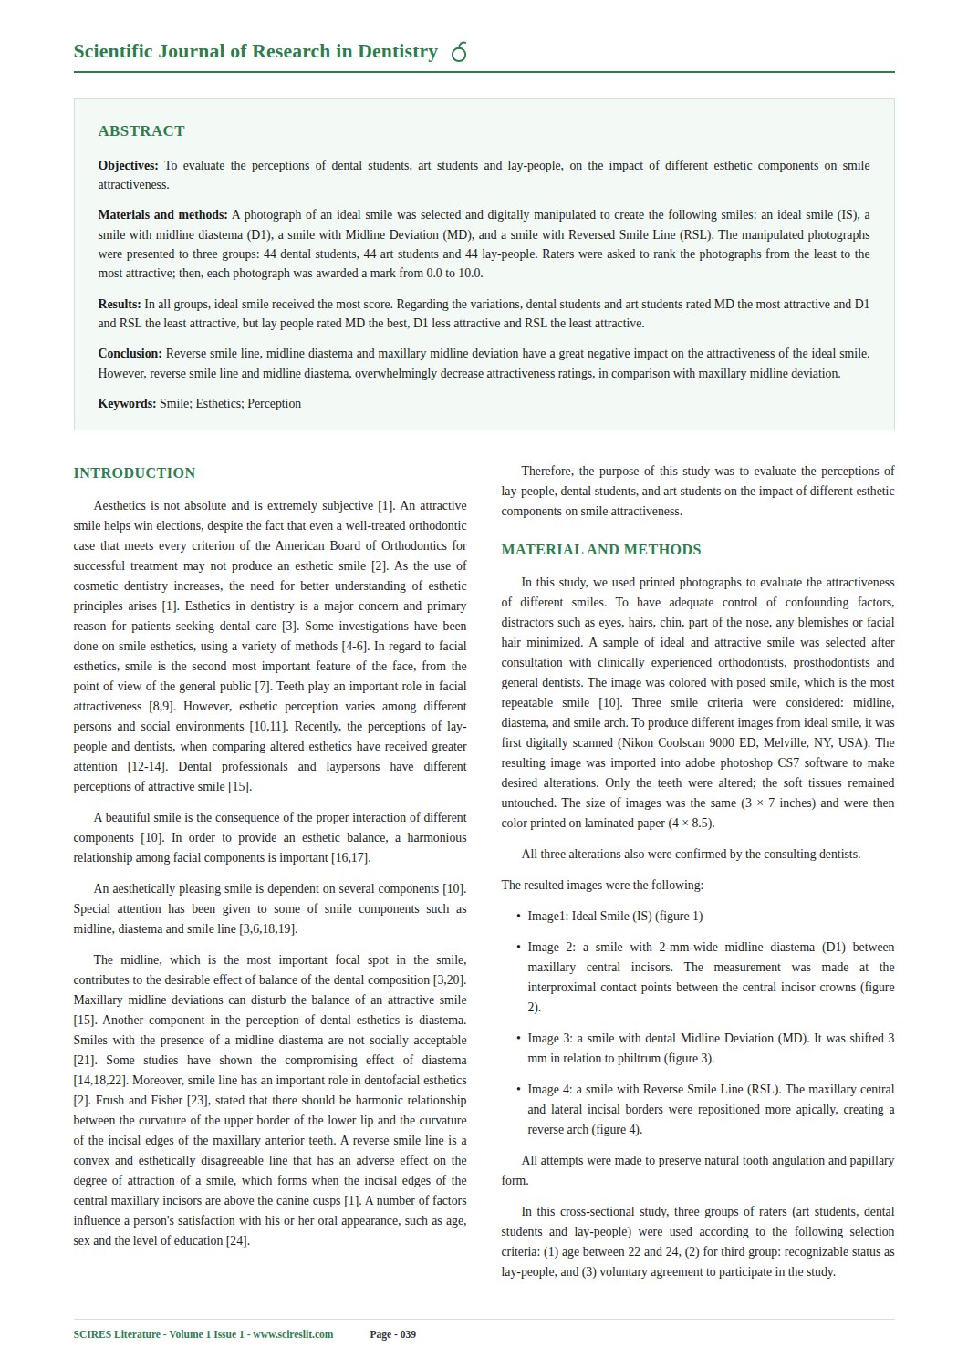Scientific Journal of Research in Dentistry
ABSTRACT
Objectives: To evaluate the perceptions of dental students, art students and lay-people, on the impact of different esthetic components on smile attractiveness.
Materials and methods: A photograph of an ideal smile was selected and digitally manipulated to create the following smiles: an ideal smile (IS), a smile with midline diastema (D1), a smile with Midline Deviation (MD), and a smile with Reversed Smile Line (RSL). The manipulated photographs were presented to three groups: 44 dental students, 44 art students and 44 lay-people. Raters were asked to rank the photographs from the least to the most attractive; then, each photograph was awarded a mark from 0.0 to 10.0.
Results: In all groups, ideal smile received the most score. Regarding the variations, dental students and art students rated MD the most attractive and D1 and RSL the least attractive, but lay people rated MD the best, D1 less attractive and RSL the least attractive.
Conclusion: Reverse smile line, midline diastema and maxillary midline deviation have a great negative impact on the attractiveness of the ideal smile. However, reverse smile line and midline diastema, overwhelmingly decrease attractiveness ratings, in comparison with maxillary midline deviation.
Keywords: Smile; Esthetics; Perception
INTRODUCTION
Aesthetics is not absolute and is extremely subjective [1]. An attractive smile helps win elections, despite the fact that even a well-treated orthodontic case that meets every criterion of the American Board of Orthodontics for successful treatment may not produce an esthetic smile [2]. As the use of cosmetic dentistry increases, the need for better understanding of esthetic principles arises [1]. Esthetics in dentistry is a major concern and primary reason for patients seeking dental care [3]. Some investigations have been done on smile esthetics, using a variety of methods [4-6]. In regard to facial esthetics, smile is the second most important feature of the face, from the point of view of the general public [7]. Teeth play an important role in facial attractiveness [8,9]. However, esthetic perception varies among different persons and social environments [10,11]. Recently, the perceptions of lay-people and dentists, when comparing altered esthetics have received greater attention [12-14]. Dental professionals and laypersons have different perceptions of attractive smile [15].
A beautiful smile is the consequence of the proper interaction of different components [10]. In order to provide an esthetic balance, a harmonious relationship among facial components is important [16,17].
An aesthetically pleasing smile is dependent on several components [10]. Special attention has been given to some of smile components such as midline, diastema and smile line [3,6,18,19].
The midline, which is the most important focal spot in the smile, contributes to the desirable effect of balance of the dental composition [3,20]. Maxillary midline deviations can disturb the balance of an attractive smile [15]. Another component in the perception of dental esthetics is diastema. Smiles with the presence of a midline diastema are not socially acceptable [21]. Some studies have shown the compromising effect of diastema [14,18,22]. Moreover, smile line has an important role in dentofacial esthetics [2]. Frush and Fisher [23], stated that there should be harmonic relationship between the curvature of the upper border of the lower lip and the curvature of the incisal edges of the maxillary anterior teeth. A reverse smile line is a convex and esthetically disagreeable line that has an adverse effect on the degree of attraction of a smile, which forms when the incisal edges of the central maxillary incisors are above the canine cusps [1]. A number of factors influence a person's satisfaction with his or her oral appearance, such as age, sex and the level of education [24].
Therefore, the purpose of this study was to evaluate the perceptions of lay-people, dental students, and art students on the impact of different esthetic components on smile attractiveness.
MATERIAL AND METHODS
In this study, we used printed photographs to evaluate the attractiveness of different smiles. To have adequate control of confounding factors, distractors such as eyes, hairs, chin, part of the nose, any blemishes or facial hair minimized. A sample of ideal and attractive smile was selected after consultation with clinically experienced orthodontists, prosthodontists and general dentists. The image was colored with posed smile, which is the most repeatable smile [10]. Three smile criteria were considered: midline, diastema, and smile arch. To produce different images from ideal smile, it was first digitally scanned (Nikon Coolscan 9000 ED, Melville, NY, USA). The resulting image was imported into adobe photoshop CS7 software to make desired alterations. Only the teeth were altered; the soft tissues remained untouched. The size of images was the same (3 × 7 inches) and were then color printed on laminated paper (4 × 8.5).
All three alterations also were confirmed by the consulting dentists.
The resulted images were the following:
Image1: Ideal Smile (IS) (figure 1)
Image 2: a smile with 2-mm-wide midline diastema (D1) between maxillary central incisors. The measurement was made at the interproximal contact points between the central incisor crowns (figure 2).
Image 3: a smile with dental Midline Deviation (MD). It was shifted 3 mm in relation to philtrum (figure 3).
Image 4: a smile with Reverse Smile Line (RSL). The maxillary central and lateral incisal borders were repositioned more apically, creating a reverse arch (figure 4).
All attempts were made to preserve natural tooth angulation and papillary form.
In this cross-sectional study, three groups of raters (art students, dental students and lay-people) were used according to the following selection criteria: (1) age between 22 and 24, (2) for third group: recognizable status as lay-people, and (3) voluntary agreement to participate in the study.
SCIRES Literature - Volume 1 Issue 1 - www.scireslit.com Page - 039